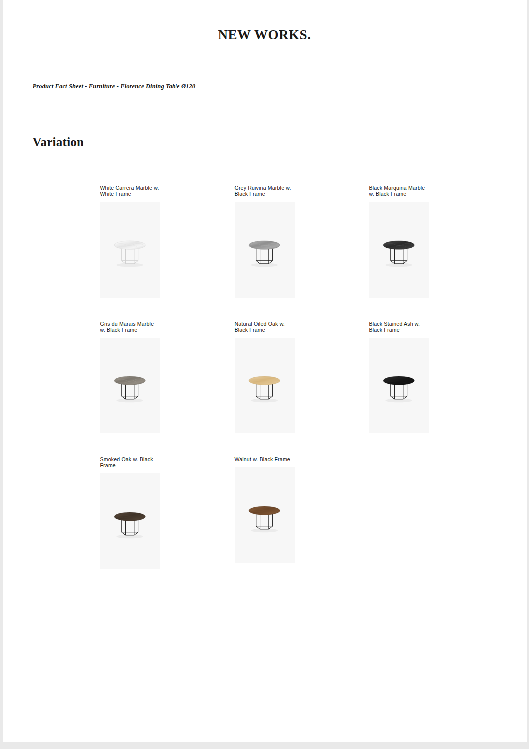NEW WORKS.
Product Fact Sheet - Furniture - Florence Dining Table Ø120
Variation
White Carrera Marble w. White Frame
Grey Ruivina Marble w. Black Frame
Black Marquina Marble w. Black Frame
Gris du Marais Marble w. Black Frame
Natural Oiled Oak w. Black Frame
Black Stained Ash w. Black Frame
Smoked Oak w. Black Frame
Walnut w. Black Frame